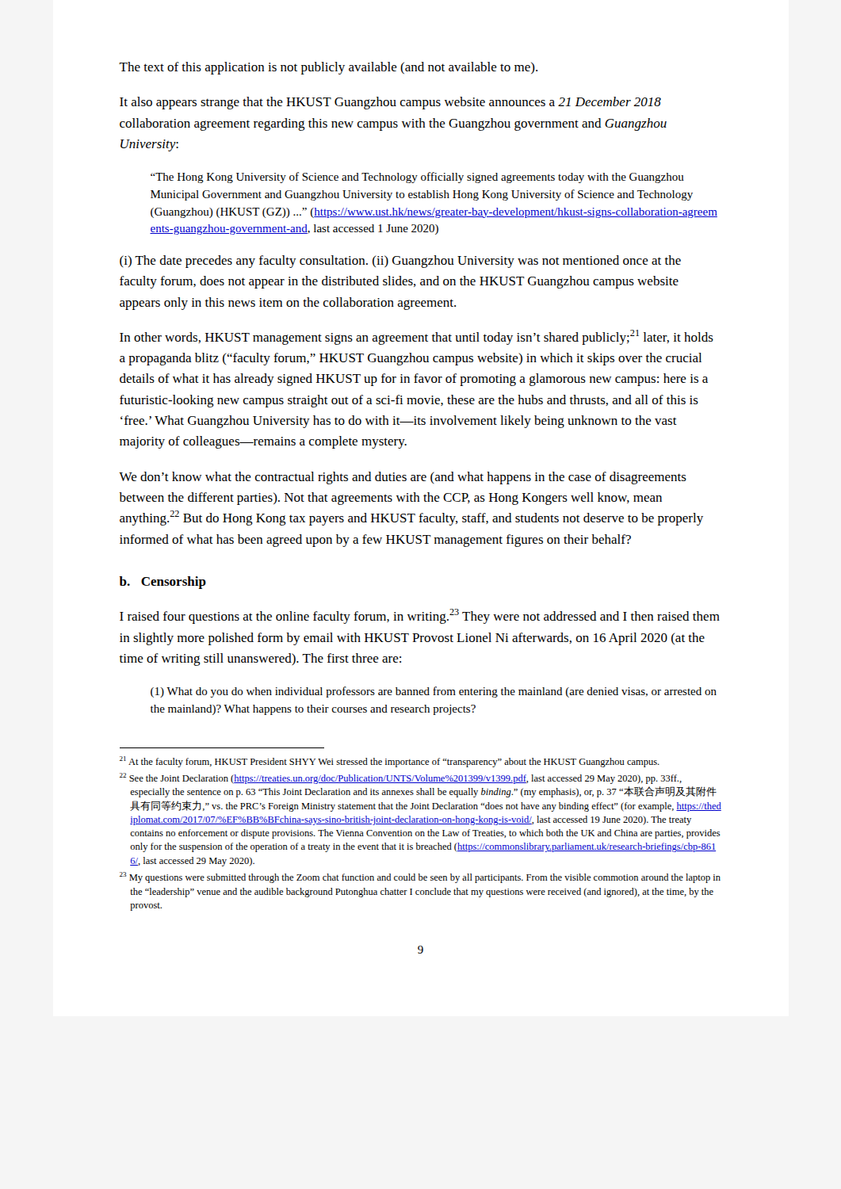The text of this application is not publicly available (and not available to me).
It also appears strange that the HKUST Guangzhou campus website announces a 21 December 2018 collaboration agreement regarding this new campus with the Guangzhou government and Guangzhou University:
“The Hong Kong University of Science and Technology officially signed agreements today with the Guangzhou Municipal Government and Guangzhou University to establish Hong Kong University of Science and Technology (Guangzhou) (HKUST (GZ)) ...” (https://www.ust.hk/news/greater-bay-development/hkust-signs-collaboration-agreements-guangzhou-government-and, last accessed 1 June 2020)
(i) The date precedes any faculty consultation. (ii) Guangzhou University was not mentioned once at the faculty forum, does not appear in the distributed slides, and on the HKUST Guangzhou campus website appears only in this news item on the collaboration agreement.
In other words, HKUST management signs an agreement that until today isn’t shared publicly;21 later, it holds a propaganda blitz (“faculty forum,” HKUST Guangzhou campus website) in which it skips over the crucial details of what it has already signed HKUST up for in favor of promoting a glamorous new campus: here is a futuristic-looking new campus straight out of a sci-fi movie, these are the hubs and thrusts, and all of this is ‘free.’ What Guangzhou University has to do with it—its involvement likely being unknown to the vast majority of colleagues—remains a complete mystery.
We don’t know what the contractual rights and duties are (and what happens in the case of disagreements between the different parties). Not that agreements with the CCP, as Hong Kongers well know, mean anything.22 But do Hong Kong tax payers and HKUST faculty, staff, and students not deserve to be properly informed of what has been agreed upon by a few HKUST management figures on their behalf?
b. Censorship
I raised four questions at the online faculty forum, in writing.23 They were not addressed and I then raised them in slightly more polished form by email with HKUST Provost Lionel Ni afterwards, on 16 April 2020 (at the time of writing still unanswered). The first three are:
(1) What do you do when individual professors are banned from entering the mainland (are denied visas, or arrested on the mainland)? What happens to their courses and research projects?
21 At the faculty forum, HKUST President SHYY Wei stressed the importance of “transparency” about the HKUST Guangzhou campus.
22 See the Joint Declaration (https://treaties.un.org/doc/Publication/UNTS/Volume%201399/v1399.pdf, last accessed 29 May 2020), pp. 33ff., especially the sentence on p. 63 “This Joint Declaration and its annexes shall be equally binding.” (my emphasis), or, p. 37 “本联合声明及其附件具有同等约束力,” vs. the PRC’s Foreign Ministry statement that the Joint Declaration “does not have any binding effect” (for example, https://thediplomat.com/2017/07/%EF%BB%BFchina-says-sino-british-joint-declaration-on-hong-kong-is-void/, last accessed 19 June 2020). The treaty contains no enforcement or dispute provisions. The Vienna Convention on the Law of Treaties, to which both the UK and China are parties, provides only for the suspension of the operation of a treaty in the event that it is breached (https://commonslibrary.parliament.uk/research-briefings/cbp-8616/, last accessed 29 May 2020).
23 My questions were submitted through the Zoom chat function and could be seen by all participants. From the visible commotion around the laptop in the “leadership” venue and the audible background Putonghua chatter I conclude that my questions were received (and ignored), at the time, by the provost.
9